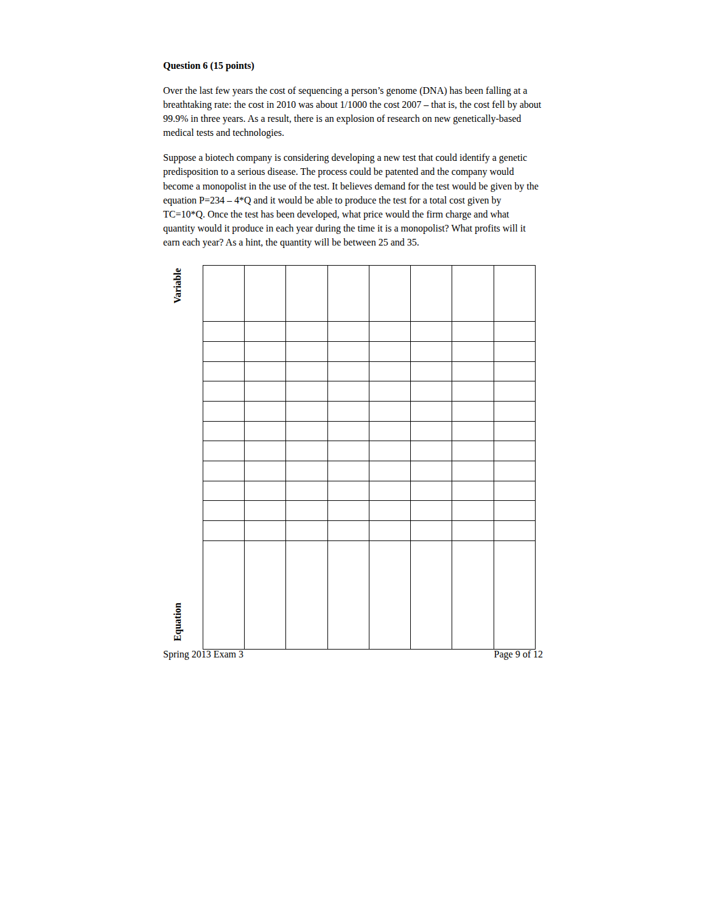Question 6 (15 points)
Over the last few years the cost of sequencing a person’s genome (DNA) has been falling at a breathtaking rate: the cost in 2010 was about 1/1000 the cost 2007 – that is, the cost fell by about 99.9% in three years. As a result, there is an explosion of research on new genetically-based medical tests and technologies.
Suppose a biotech company is considering developing a new test that could identify a genetic predisposition to a serious disease. The process could be patented and the company would become a monopolist in the use of the test. It believes demand for the test would be given by the equation P=234 – 4*Q and it would be able to produce the test for a total cost given by TC=10*Q. Once the test has been developed, what price would the firm charge and what quantity would it produce in each year during the time it is a monopolist? What profits will it earn each year? As a hint, the quantity will be between 25 and 35.
Variable Equation
Spring 2013 Exam 3 Page 9 of 12